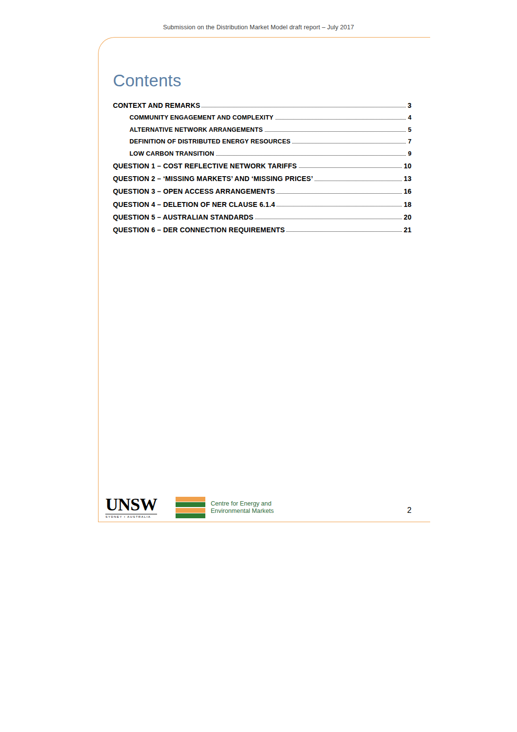Submission on the Distribution Market Model draft report – July 2017
Contents
CONTEXT AND REMARKS 3
COMMUNITY ENGAGEMENT AND COMPLEXITY 4
ALTERNATIVE NETWORK ARRANGEMENTS 5
DEFINITION OF DISTRIBUTED ENERGY RESOURCES 7
LOW CARBON TRANSITION 9
QUESTION 1 – COST REFLECTIVE NETWORK TARIFFS 10
QUESTION 2 – ‘MISSING MARKETS’ AND ‘MISSING PRICES’ 13
QUESTION 3 – OPEN ACCESS ARRANGEMENTS 16
QUESTION 4 – DELETION OF NER CLAUSE 6.1.4 18
QUESTION 5 – AUSTRALIAN STANDARDS 20
QUESTION 6 – DER CONNECTION REQUIREMENTS 21
UNSW
SYDNEY • AUSTRALIA
Centre for Energy and
Environmental Markets
2